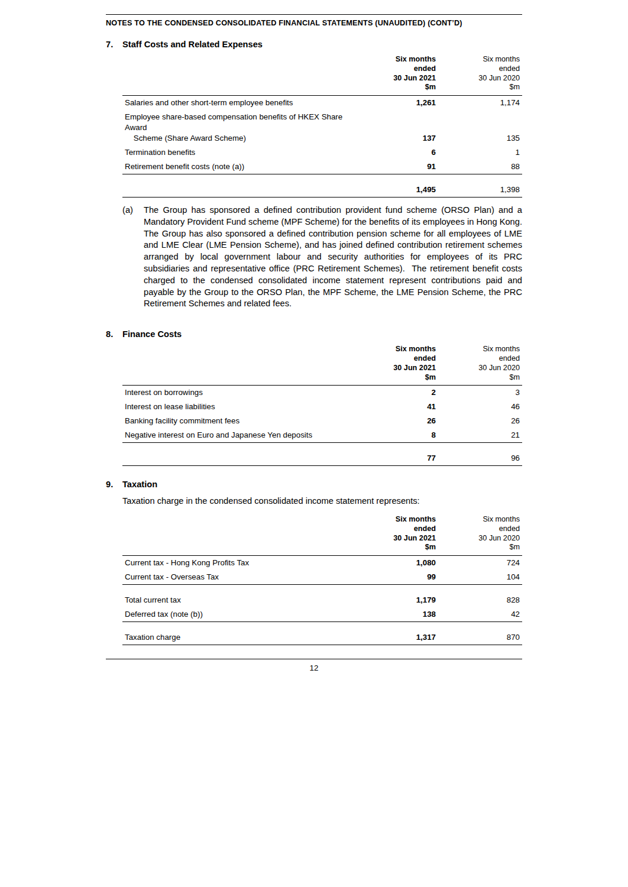NOTES TO THE CONDENSED CONSOLIDATED FINANCIAL STATEMENTS (UNAUDITED) (CONT’D)
7. Staff Costs and Related Expenses
| | Six months ended 30 Jun 2021 $m | Six months ended 30 Jun 2020 $m |
| --- | --- | --- |
| Salaries and other short-term employee benefits | 1,261 | 1,174 |
| Employee share-based compensation benefits of HKEX Share Award Scheme (Share Award Scheme) | 137 | 135 |
| Termination benefits | 6 | 1 |
| Retirement benefit costs (note (a)) | 91 | 88 |
| | 1,495 | 1,398 |
(a)
The Group has sponsored a defined contribution provident fund scheme (ORSO Plan) and a Mandatory Provident Fund scheme (MPF Scheme) for the benefits of its employees in Hong Kong. The Group has also sponsored a defined contribution pension scheme for all employees of LME and LME Clear (LME Pension Scheme), and has joined defined contribution retirement schemes arranged by local government labour and security authorities for employees of its PRC subsidiaries and representative office (PRC Retirement Schemes). The retirement benefit costs charged to the condensed consolidated income statement represent contributions paid and payable by the Group to the ORSO Plan, the MPF Scheme, the LME Pension Scheme, the PRC Retirement Schemes and related fees.
8. Finance Costs
| | Six months ended 30 Jun 2021 $m | Six months ended 30 Jun 2020 $m |
| --- | --- | --- |
| Interest on borrowings | 2 | 3 |
| Interest on lease liabilities | 41 | 46 |
| Banking facility commitment fees | 26 | 26 |
| Negative interest on Euro and Japanese Yen deposits | 8 | 21 |
| | 77 | 96 |
9. Taxation
Taxation charge in the condensed consolidated income statement represents:
| | Six months ended 30 Jun 2021 $m | Six months ended 30 Jun 2020 $m |
| --- | --- | --- |
| Current tax - Hong Kong Profits Tax | 1,080 | 724 |
| Current tax - Overseas Tax | 99 | 104 |
| Total current tax | 1,179 | 828 |
| Deferred tax (note (b)) | 138 | 42 |
| Taxation charge | 1,317 | 870 |
12